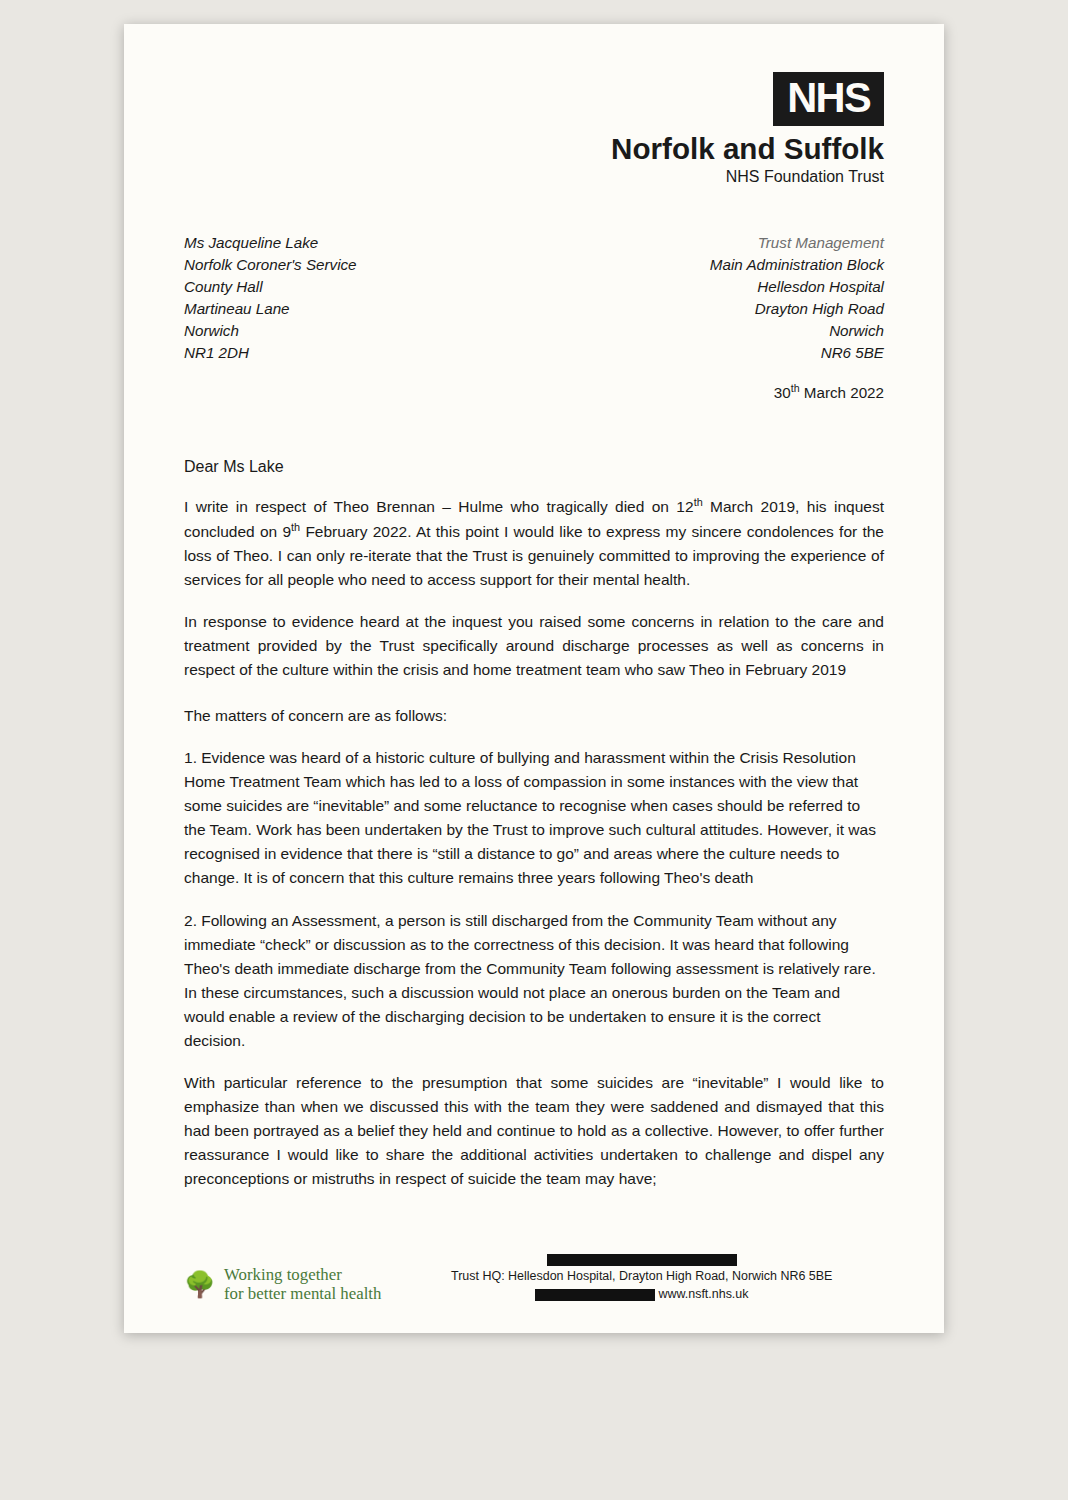NHS
Norfolk and Suffolk
NHS Foundation Trust
Ms Jacqueline Lake Norfolk Coroner's Service County Hall Martineau Lane Norwich NR1 2DH Trust Management Main Administration Block Hellesdon Hospital Drayton High Road Norwich NR6 5BE
30th March 2022
Dear Ms Lake
I write in respect of Theo Brennan – Hulme who tragically died on 12th March 2019, his inquest concluded on 9th February 2022. At this point I would like to express my sincere condolences for the loss of Theo. I can only re-iterate that the Trust is genuinely committed to improving the experience of services for all people who need to access support for their mental health.
In response to evidence heard at the inquest you raised some concerns in relation to the care and treatment provided by the Trust specifically around discharge processes as well as concerns in respect of the culture within the crisis and home treatment team who saw Theo in February 2019
The matters of concern are as follows:
1. Evidence was heard of a historic culture of bullying and harassment within the Crisis Resolution Home Treatment Team which has led to a loss of compassion in some instances with the view that some suicides are “inevitable” and some reluctance to recognise when cases should be referred to the Team. Work has been undertaken by the Trust to improve such cultural attitudes. However, it was recognised in evidence that there is “still a distance to go” and areas where the culture needs to change. It is of concern that this culture remains three years following Theo's death
2. Following an Assessment, a person is still discharged from the Community Team without any immediate “check” or discussion as to the correctness of this decision. It was heard that following Theo's death immediate discharge from the Community Team following assessment is relatively rare. In these circumstances, such a discussion would not place an onerous burden on the Team and would enable a review of the discharging decision to be undertaken to ensure it is the correct decision.
With particular reference to the presumption that some suicides are “inevitable” I would like to emphasize than when we discussed this with the team they were saddened and dismayed that this had been portrayed as a belief they held and continue to hold as a collective. However, to offer further reassurance I would like to share the additional activities undertaken to challenge and dispel any preconceptions or mistruths in respect of suicide the team may have;
🌳 Working together
for better mental health
Trust HQ: Hellesdon Hospital, Drayton High Road, Norwich NR6 5BE
www.nsft.nhs.uk